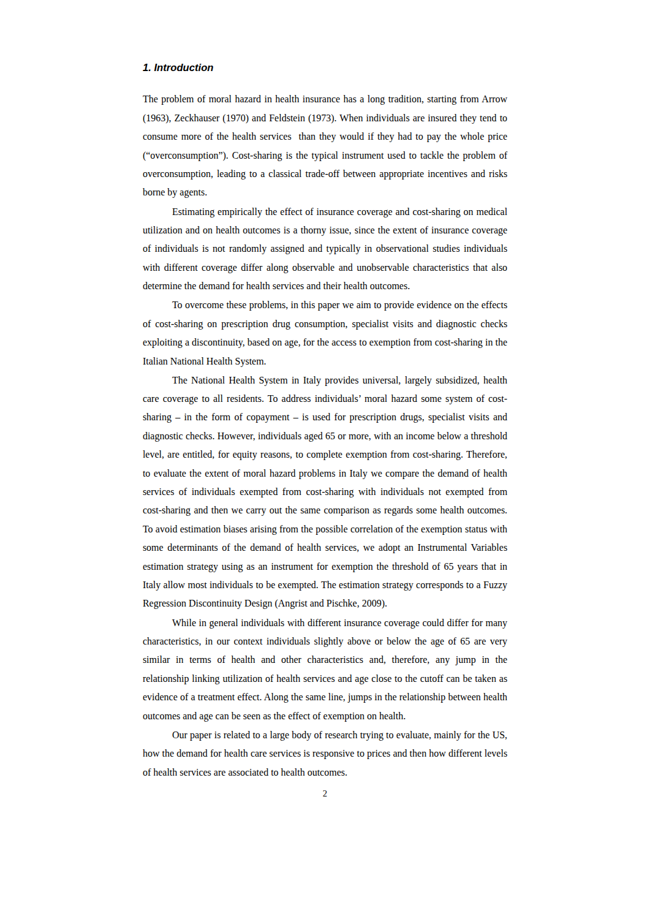1. Introduction
The problem of moral hazard in health insurance has a long tradition, starting from Arrow (1963), Zeckhauser (1970) and Feldstein (1973). When individuals are insured they tend to consume more of the health services than they would if they had to pay the whole price (“overconsumption”). Cost-sharing is the typical instrument used to tackle the problem of overconsumption, leading to a classical trade-off between appropriate incentives and risks borne by agents.
Estimating empirically the effect of insurance coverage and cost-sharing on medical utilization and on health outcomes is a thorny issue, since the extent of insurance coverage of individuals is not randomly assigned and typically in observational studies individuals with different coverage differ along observable and unobservable characteristics that also determine the demand for health services and their health outcomes.
To overcome these problems, in this paper we aim to provide evidence on the effects of cost-sharing on prescription drug consumption, specialist visits and diagnostic checks exploiting a discontinuity, based on age, for the access to exemption from cost-sharing in the Italian National Health System.
The National Health System in Italy provides universal, largely subsidized, health care coverage to all residents. To address individuals’ moral hazard some system of cost-sharing – in the form of copayment – is used for prescription drugs, specialist visits and diagnostic checks. However, individuals aged 65 or more, with an income below a threshold level, are entitled, for equity reasons, to complete exemption from cost-sharing. Therefore, to evaluate the extent of moral hazard problems in Italy we compare the demand of health services of individuals exempted from cost-sharing with individuals not exempted from cost-sharing and then we carry out the same comparison as regards some health outcomes. To avoid estimation biases arising from the possible correlation of the exemption status with some determinants of the demand of health services, we adopt an Instrumental Variables estimation strategy using as an instrument for exemption the threshold of 65 years that in Italy allow most individuals to be exempted. The estimation strategy corresponds to a Fuzzy Regression Discontinuity Design (Angrist and Pischke, 2009).
While in general individuals with different insurance coverage could differ for many characteristics, in our context individuals slightly above or below the age of 65 are very similar in terms of health and other characteristics and, therefore, any jump in the relationship linking utilization of health services and age close to the cutoff can be taken as evidence of a treatment effect. Along the same line, jumps in the relationship between health outcomes and age can be seen as the effect of exemption on health.
Our paper is related to a large body of research trying to evaluate, mainly for the US, how the demand for health care services is responsive to prices and then how different levels of health services are associated to health outcomes.
2